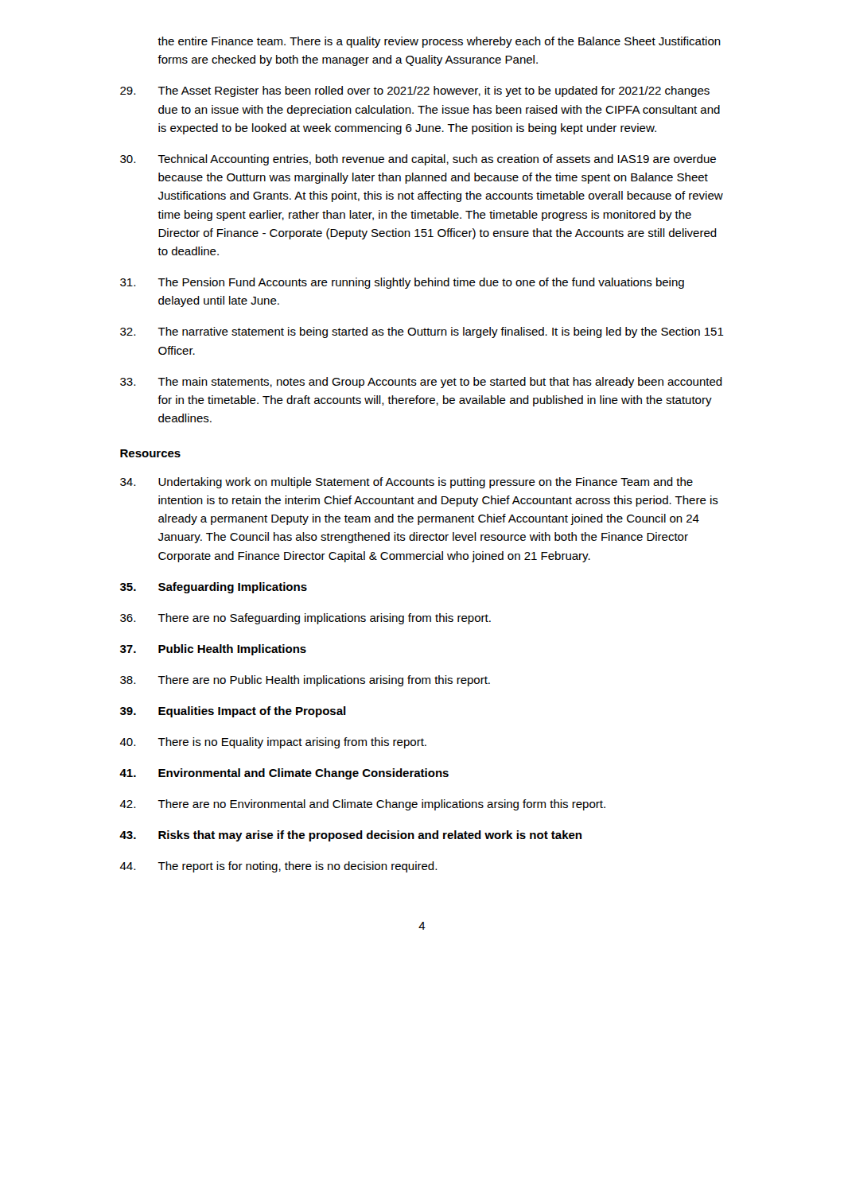the entire Finance team. There is a quality review process whereby each of the Balance Sheet Justification forms are checked by both the manager and a Quality Assurance Panel.
The Asset Register has been rolled over to 2021/22 however, it is yet to be updated for 2021/22 changes due to an issue with the depreciation calculation. The issue has been raised with the CIPFA consultant and is expected to be looked at week commencing 6 June. The position is being kept under review.
Technical Accounting entries, both revenue and capital, such as creation of assets and IAS19 are overdue because the Outturn was marginally later than planned and because of the time spent on Balance Sheet Justifications and Grants. At this point, this is not affecting the accounts timetable overall because of review time being spent earlier, rather than later, in the timetable. The timetable progress is monitored by the Director of Finance - Corporate (Deputy Section 151 Officer) to ensure that the Accounts are still delivered to deadline.
The Pension Fund Accounts are running slightly behind time due to one of the fund valuations being delayed until late June.
The narrative statement is being started as the Outturn is largely finalised. It is being led by the Section 151 Officer.
The main statements, notes and Group Accounts are yet to be started but that has already been accounted for in the timetable. The draft accounts will, therefore, be available and published in line with the statutory deadlines.
Resources
Undertaking work on multiple Statement of Accounts is putting pressure on the Finance Team and the intention is to retain the interim Chief Accountant and Deputy Chief Accountant across this period. There is already a permanent Deputy in the team and the permanent Chief Accountant joined the Council on 24 January. The Council has also strengthened its director level resource with both the Finance Director Corporate and Finance Director Capital & Commercial who joined on 21 February.
Safeguarding Implications
There are no Safeguarding implications arising from this report.
Public Health Implications
There are no Public Health implications arising from this report.
Equalities Impact of the Proposal
There is no Equality impact arising from this report.
Environmental and Climate Change Considerations
There are no Environmental and Climate Change implications arsing form this report.
Risks that may arise if the proposed decision and related work is not taken
The report is for noting, there is no decision required.
4